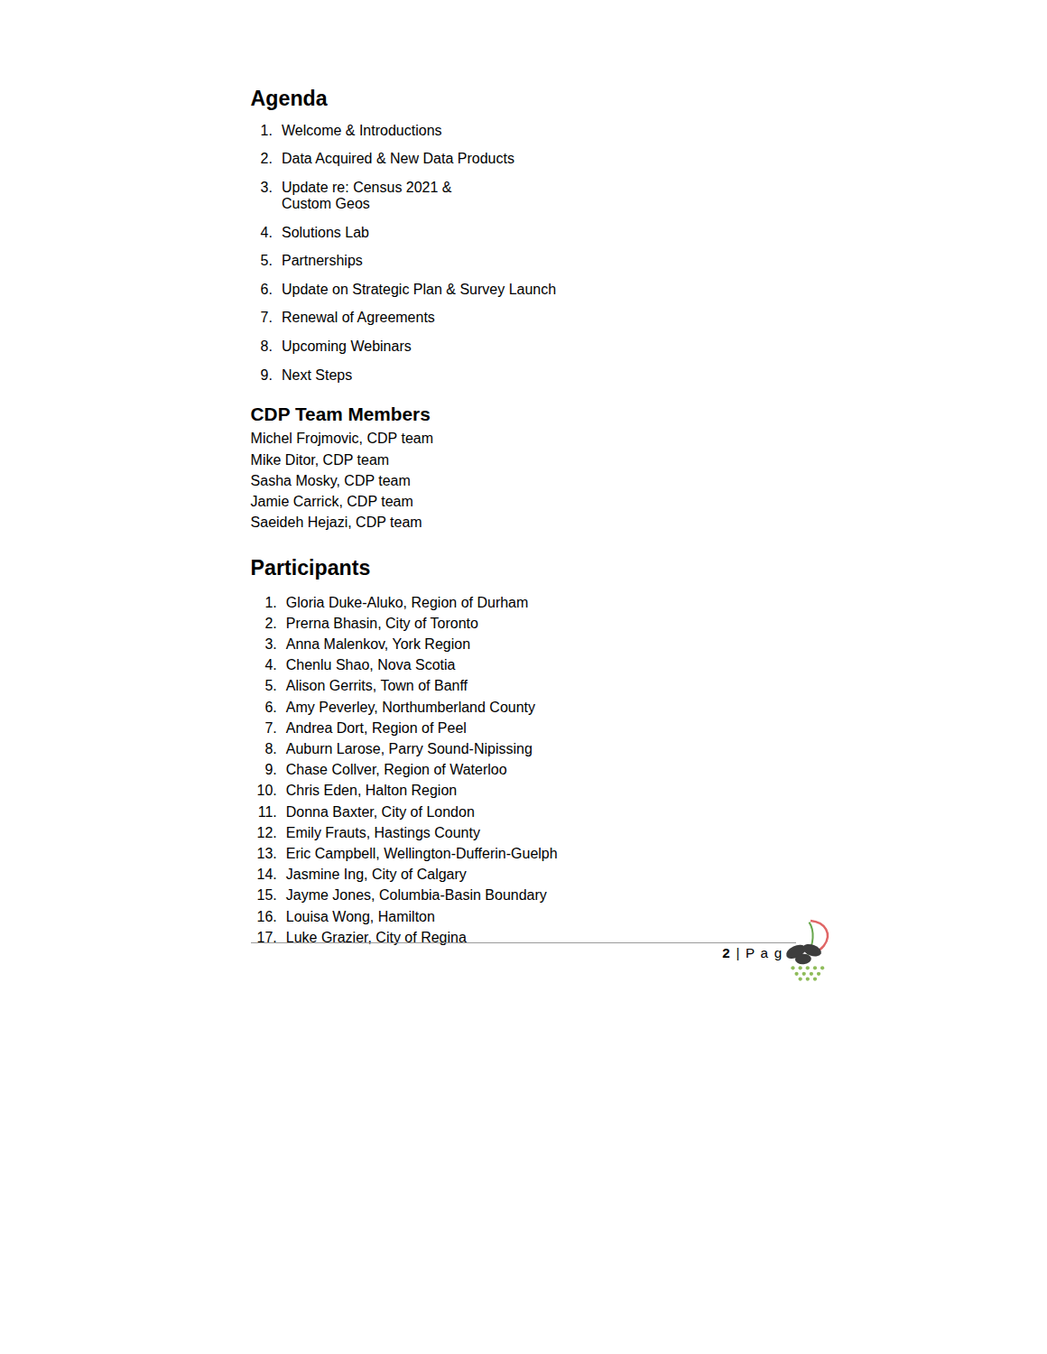Agenda
Welcome & Introductions
Data Acquired & New Data Products
Update re: Census 2021 &
Custom Geos
Solutions Lab
Partnerships
Update on Strategic Plan & Survey Launch
Renewal of Agreements
Upcoming Webinars
Next Steps
CDP Team Members
Michel Frojmovic, CDP team
Mike Ditor, CDP team
Sasha Mosky, CDP team
Jamie Carrick, CDP team
Saeideh Hejazi, CDP team
Participants
Gloria Duke-Aluko, Region of Durham
Prerna Bhasin, City of Toronto
Anna Malenkov, York Region
Chenlu Shao, Nova Scotia
Alison Gerrits, Town of Banff
Amy Peverley, Northumberland County
Andrea Dort, Region of Peel
Auburn Larose, Parry Sound-Nipissing
Chase Collver, Region of Waterloo
Chris Eden, Halton Region
Donna Baxter, City of London
Emily Frauts, Hastings County
Eric Campbell, Wellington-Dufferin-Guelph
Jasmine Ing, City of Calgary
Jayme Jones, Columbia-Basin Boundary
Louisa Wong, Hamilton
Luke Grazier, City of Regina
2 | P a g e